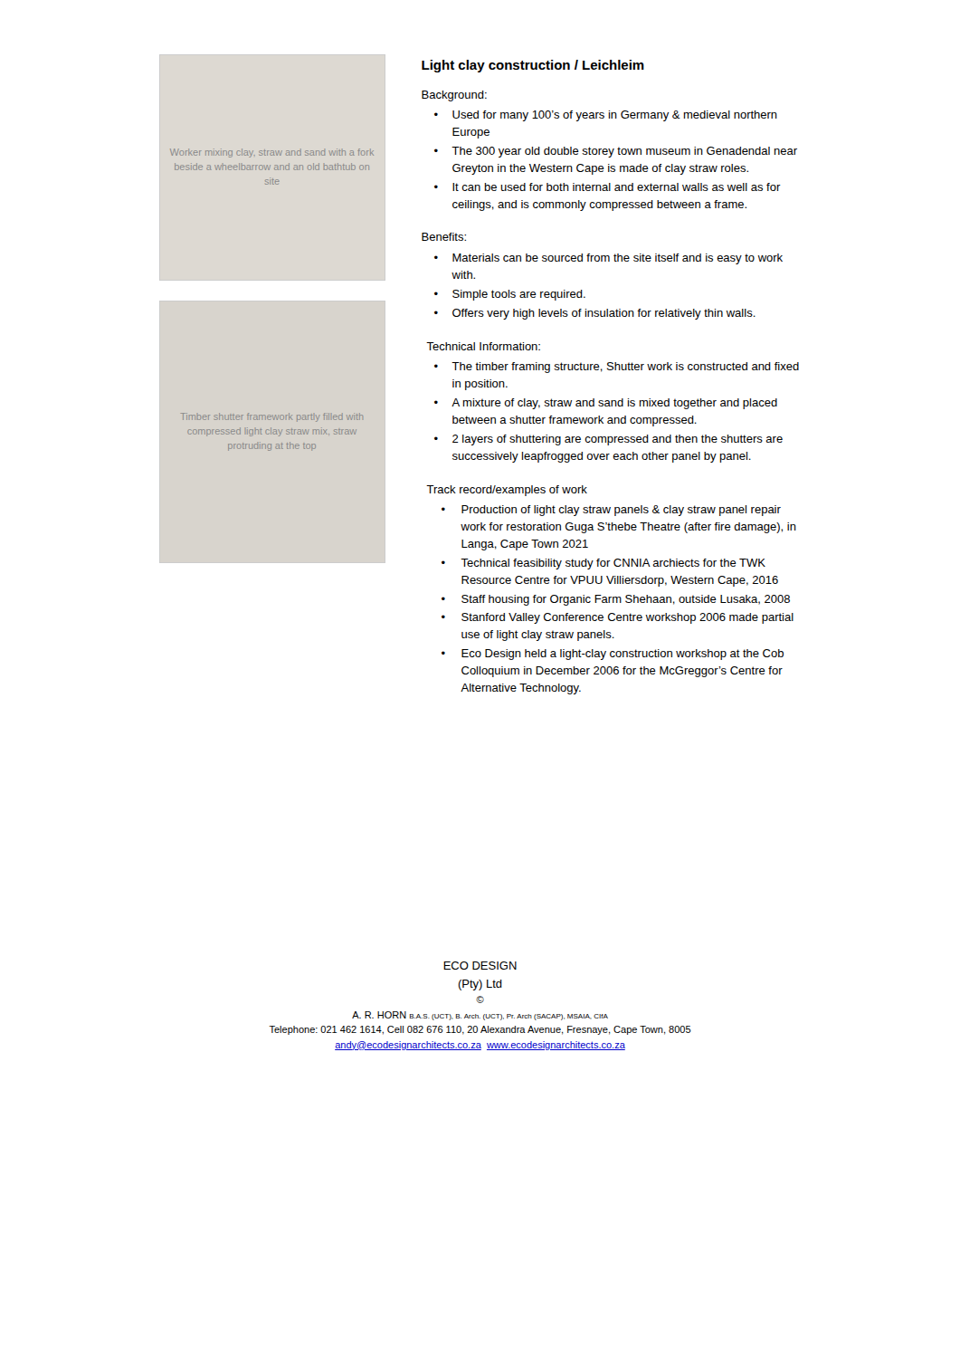Worker mixing clay, straw and sand with a fork beside a wheelbarrow and an old bathtub on site
Timber shutter framework partly filled with compressed light clay straw mix, straw protruding at the top
Light clay construction / Leichleim
Background:
Used for many 100’s of years in Germany & medieval northern Europe
The 300 year old double storey town museum in Genadendal near Greyton in the Western Cape is made of clay straw roles.
It can be used for both internal and external walls as well as for ceilings, and is commonly compressed between a frame.
Benefits:
Materials can be sourced from the site itself and is easy to work with.
Simple tools are required.
Offers very high levels of insulation for relatively thin walls.
Technical Information:
The timber framing structure, Shutter work is constructed and fixed in position.
A mixture of clay, straw and sand is mixed together and placed between a shutter framework and compressed.
2 layers of shuttering are compressed and then the shutters are successively leapfrogged over each other panel by panel.
Track record/examples of work
Production of light clay straw panels & clay straw panel repair work for restoration Guga S’thebe Theatre (after fire damage), in Langa, Cape Town 2021
Technical feasibility study for CNNIA archiects for the TWK Resource Centre for VPUU Villiersdorp, Western Cape, 2016
Staff housing for Organic Farm Shehaan, outside Lusaka, 2008
Stanford Valley Conference Centre workshop 2006 made partial use of light clay straw panels.
Eco Design held a light-clay construction workshop at the Cob Colloquium in December 2006 for the McGreggor’s Centre for Alternative Technology.
ECO DESIGN
(Pty) Ltd
©
A. R. HORN B.A.S. (UCT), B. Arch. (UCT), Pr. Arch (SACAP), MSAIA, CIfA
Telephone: 021 462 1614, Cell 082 676 110, 20 Alexandra Avenue, Fresnaye, Cape Town, 8005
andy@ecodesignarchitects.co.za www.ecodesignarchitects.co.za